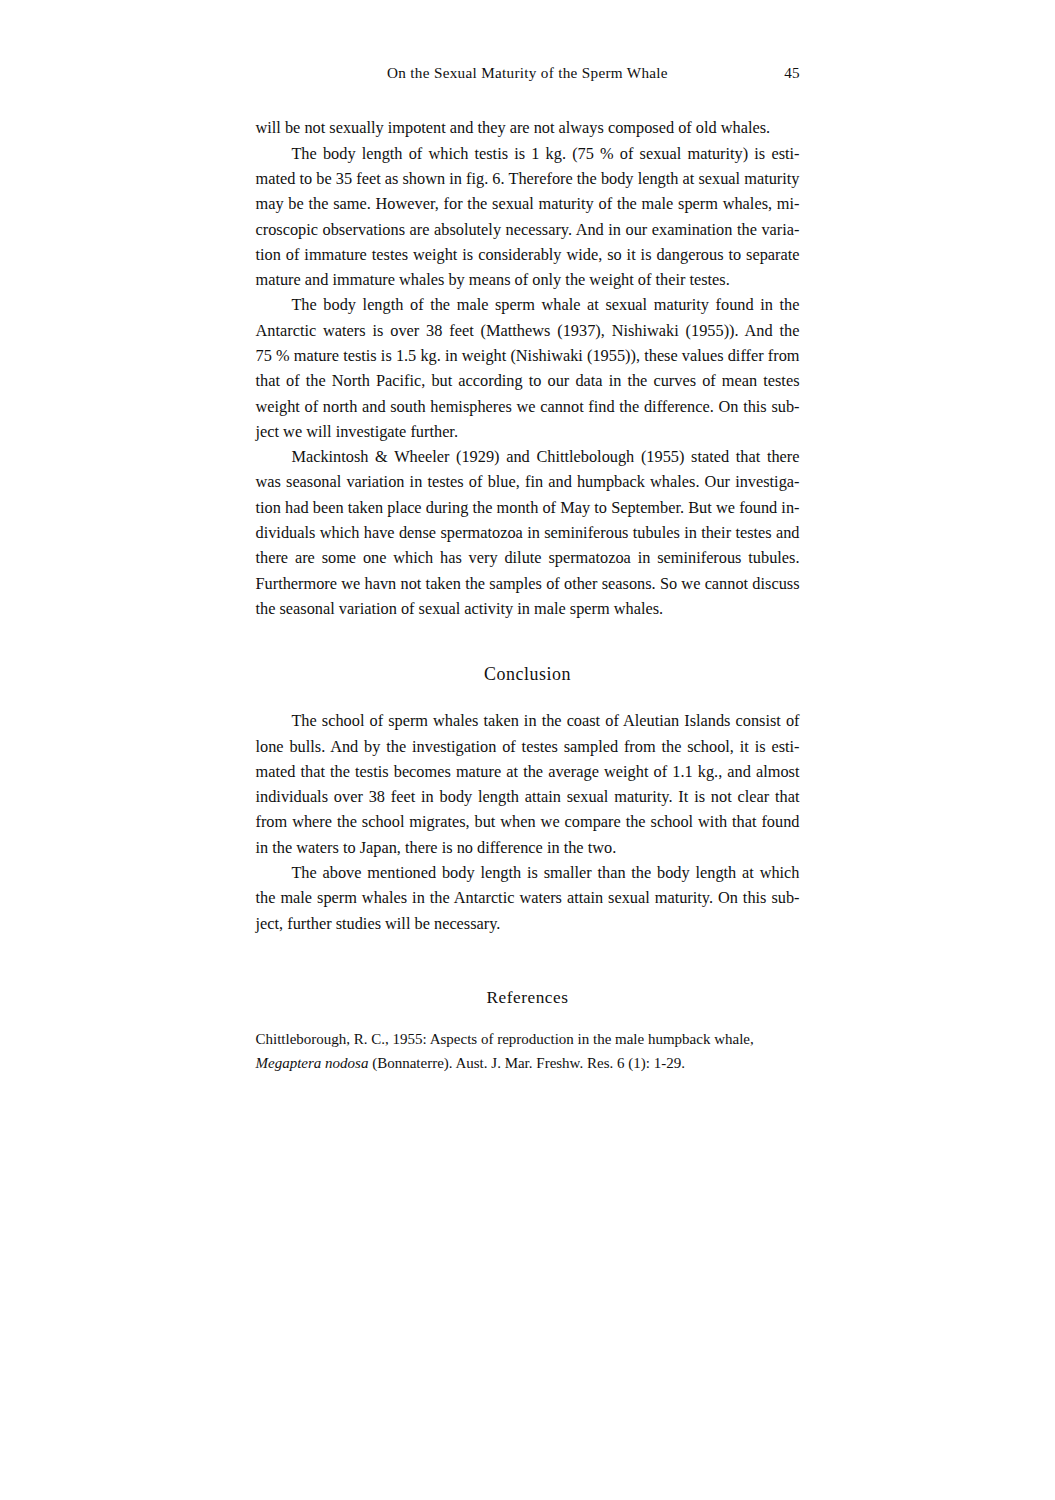On the Sexual Maturity of the Sperm Whale 45
will be not sexually impotent and they are not always composed of old whales.
The body length of which testis is 1 kg. (75 % of sexual maturity) is estimated to be 35 feet as shown in fig. 6. Therefore the body length at sexual maturity may be the same. However, for the sexual maturity of the male sperm whales, microscopic observations are absolutely necessary. And in our examination the variation of immature testes weight is considerably wide, so it is dangerous to separate mature and immature whales by means of only the weight of their testes.
The body length of the male sperm whale at sexual maturity found in the Antarctic waters is over 38 feet (Matthews (1937), Nishiwaki (1955)). And the 75 % mature testis is 1.5 kg. in weight (Nishiwaki (1955)), these values differ from that of the North Pacific, but according to our data in the curves of mean testes weight of north and south hemispheres we cannot find the difference. On this subject we will investigate further.
Mackintosh & Wheeler (1929) and Chittlebolough (1955) stated that there was seasonal variation in testes of blue, fin and humpback whales. Our investigation had been taken place during the month of May to September. But we found individuals which have dense spermatozoa in seminiferous tubules in their testes and there are some one which has very dilute spermatozoa in seminiferous tubules. Furthermore we havn not taken the samples of other seasons. So we cannot discuss the seasonal variation of sexual activity in male sperm whales.
Conclusion
The school of sperm whales taken in the coast of Aleutian Islands consist of lone bulls. And by the investigation of testes sampled from the school, it is estimated that the testis becomes mature at the average weight of 1.1 kg., and almost individuals over 38 feet in body length attain sexual maturity. It is not clear that from where the school migrates, but when we compare the school with that found in the waters to Japan, there is no difference in the two.
The above mentioned body length is smaller than the body length at which the male sperm whales in the Antarctic waters attain sexual maturity. On this subject, further studies will be necessary.
References
Chittleborough, R. C., 1955: Aspects of reproduction in the male humpback whale, Megaptera nodosa (Bonnaterre). Aust. J. Mar. Freshw. Res. 6 (1): 1-29.